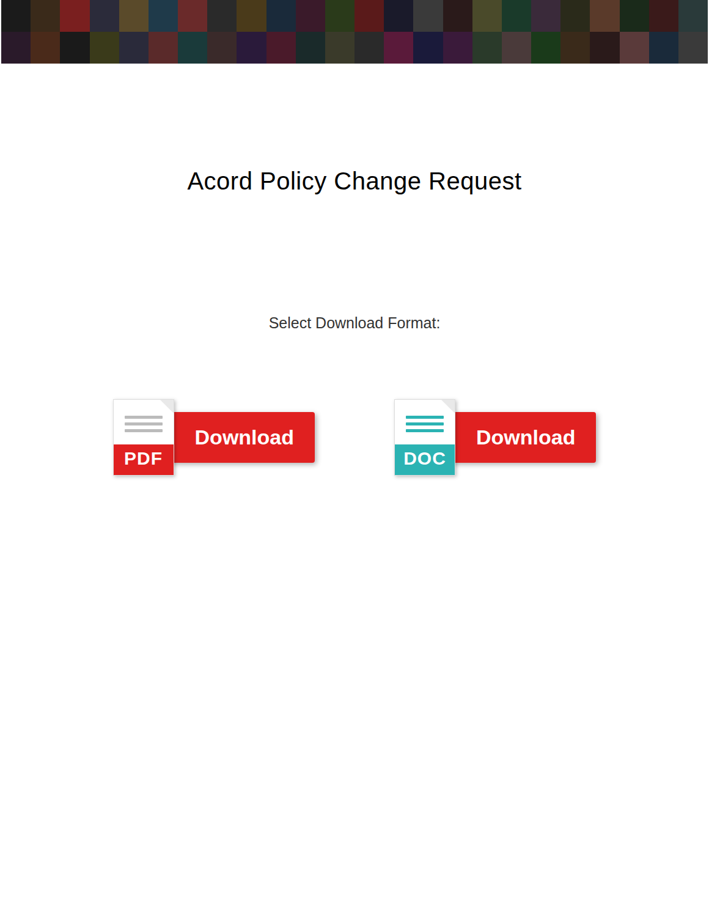Acord Policy Change Request
Select Download Format:
PDF Download DOC Download